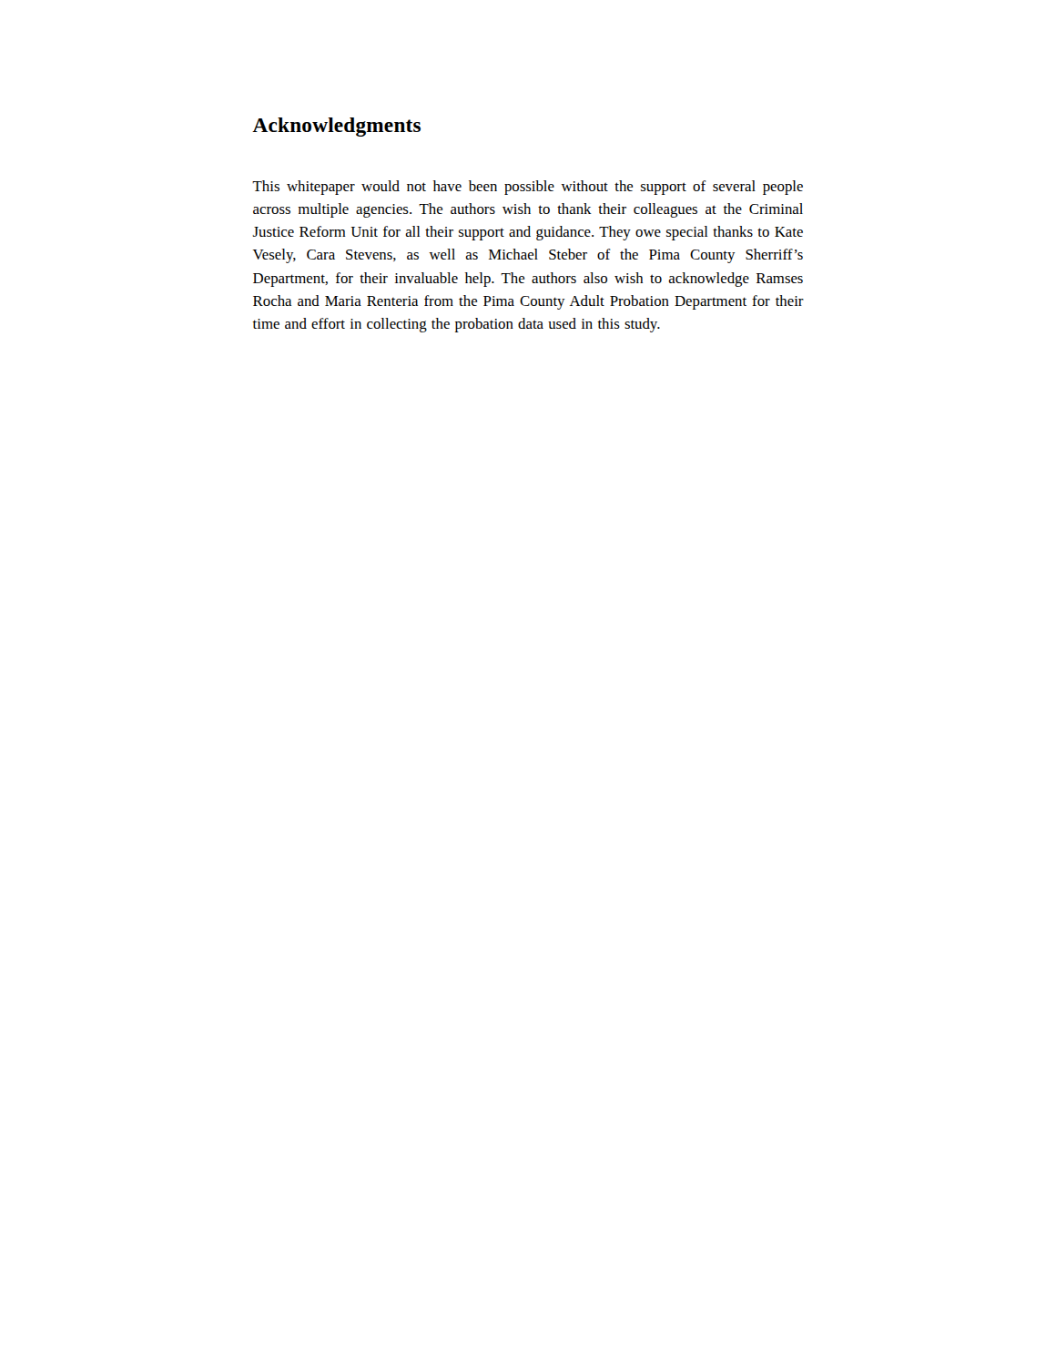Acknowledgments
This whitepaper would not have been possible without the support of several people across multiple agencies. The authors wish to thank their colleagues at the Criminal Justice Reform Unit for all their support and guidance. They owe special thanks to Kate Vesely, Cara Stevens, as well as Michael Steber of the Pima County Sherriff’s Department, for their invaluable help. The authors also wish to acknowledge Ramses Rocha and Maria Renteria from the Pima County Adult Probation Department for their time and effort in collecting the probation data used in this study.